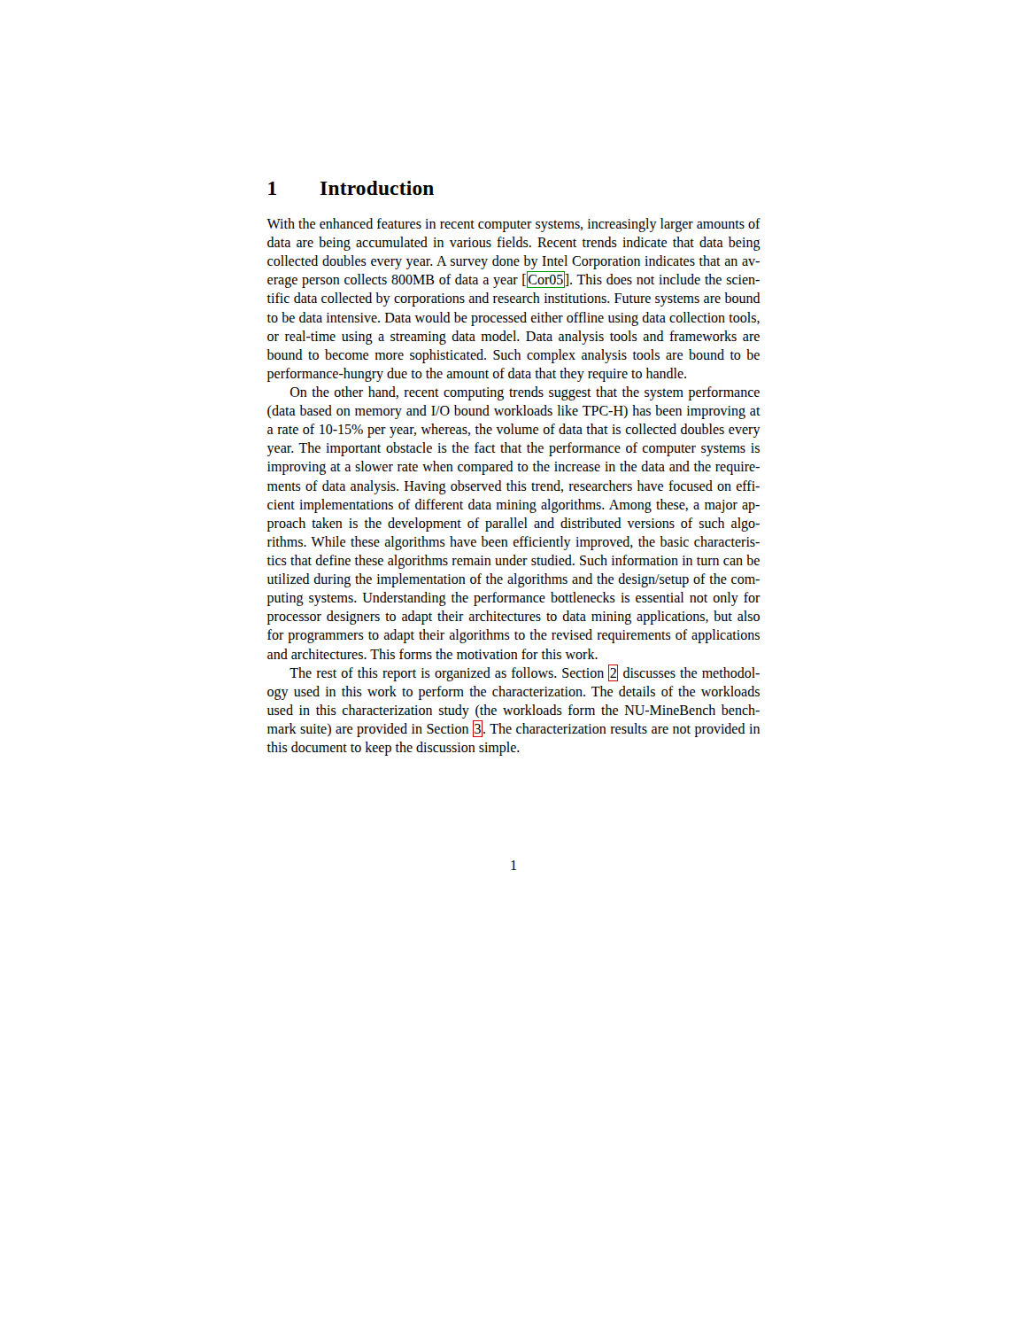1 Introduction
With the enhanced features in recent computer systems, increasingly larger amounts of data are being accumulated in various fields. Recent trends indicate that data being collected doubles every year. A survey done by Intel Corporation indicates that an average person collects 800MB of data a year [Cor05]. This does not include the scientific data collected by corporations and research institutions. Future systems are bound to be data intensive. Data would be processed either offline using data collection tools, or real-time using a streaming data model. Data analysis tools and frameworks are bound to become more sophisticated. Such complex analysis tools are bound to be performance-hungry due to the amount of data that they require to handle.
On the other hand, recent computing trends suggest that the system performance (data based on memory and I/O bound workloads like TPC-H) has been improving at a rate of 10-15% per year, whereas, the volume of data that is collected doubles every year. The important obstacle is the fact that the performance of computer systems is improving at a slower rate when compared to the increase in the data and the requirements of data analysis. Having observed this trend, researchers have focused on efficient implementations of different data mining algorithms. Among these, a major approach taken is the development of parallel and distributed versions of such algorithms. While these algorithms have been efficiently improved, the basic characteristics that define these algorithms remain under studied. Such information in turn can be utilized during the implementation of the algorithms and the design/setup of the computing systems. Understanding the performance bottlenecks is essential not only for processor designers to adapt their architectures to data mining applications, but also for programmers to adapt their algorithms to the revised requirements of applications and architectures. This forms the motivation for this work.
The rest of this report is organized as follows. Section 2 discusses the methodology used in this work to perform the characterization. The details of the workloads used in this characterization study (the workloads form the NU-MineBench benchmark suite) are provided in Section 3. The characterization results are not provided in this document to keep the discussion simple.
1